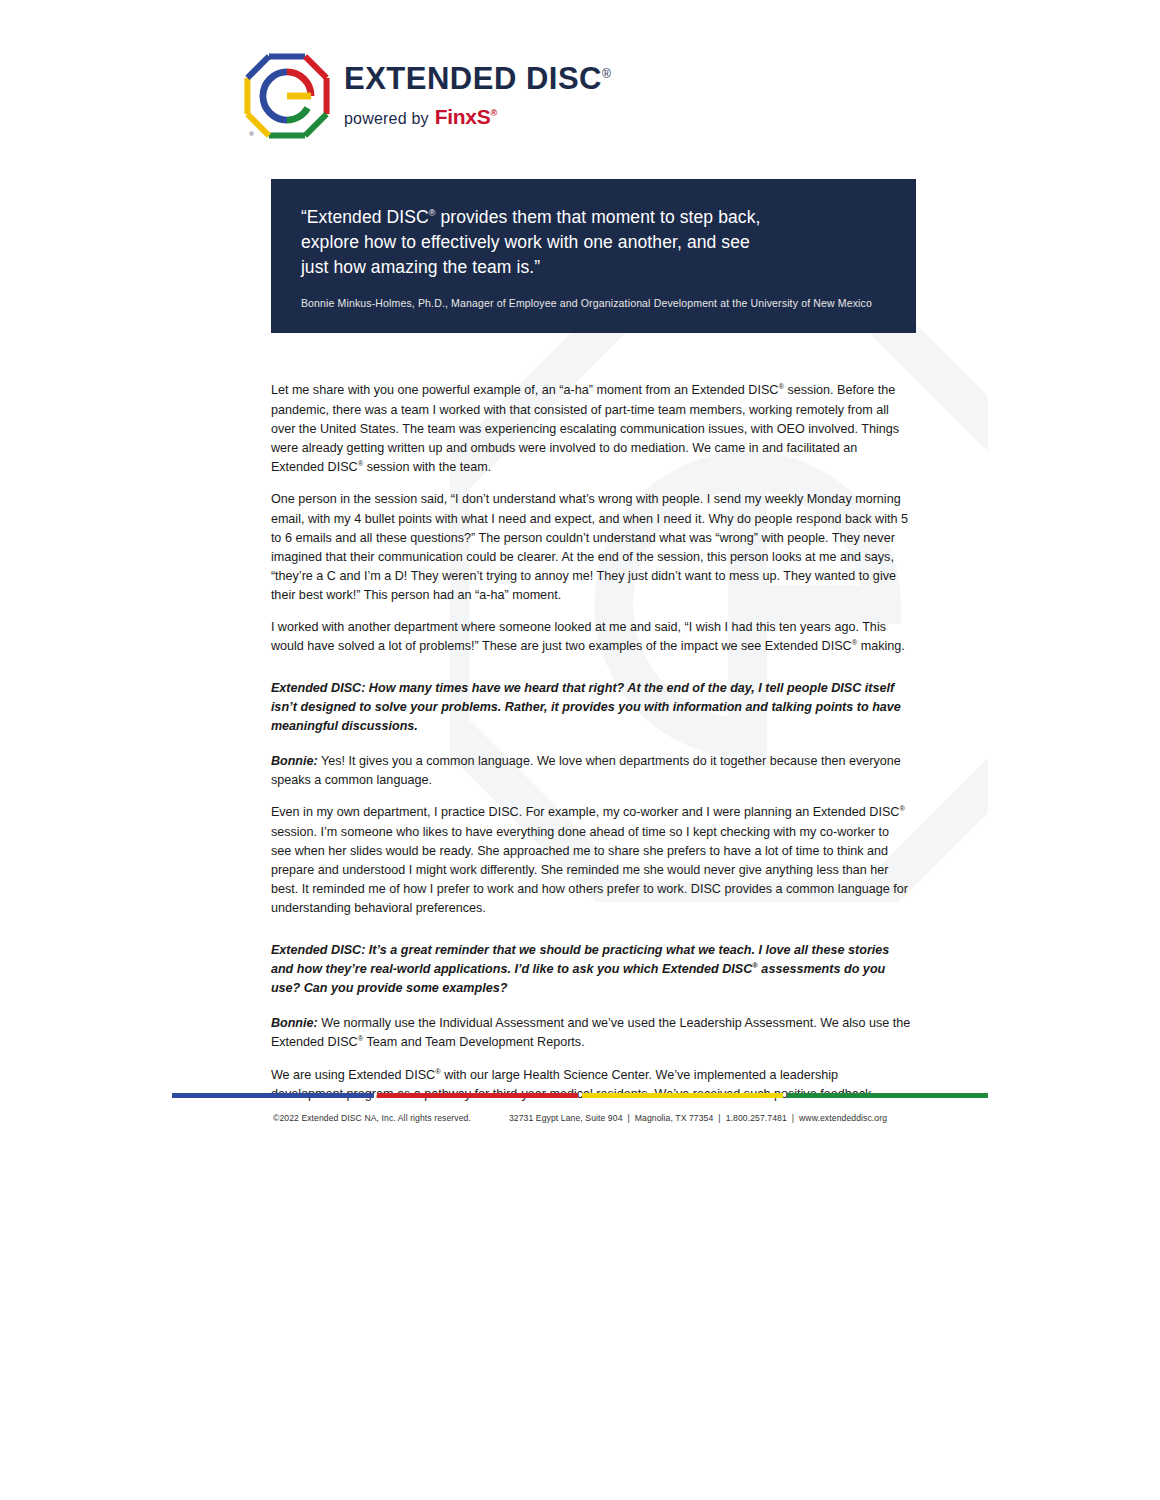®
EXTENDED DISC®
powered by FinxS®
“Extended DISC® provides them that moment to step back,
explore how to effectively work with one another, and see
just how amazing the team is.”
Bonnie Minkus-Holmes, Ph.D., Manager of Employee and Organizational Development at the University of New Mexico
Let me share with you one powerful example of, an “a-ha” moment from an Extended DISC® session. Before the pandemic, there was a team I worked with that consisted of part-time team members, working remotely from all over the United States. The team was experiencing escalating communication issues, with OEO involved. Things were already getting written up and ombuds were involved to do mediation. We came in and facilitated an Extended DISC® session with the team.
One person in the session said, “I don’t understand what’s wrong with people. I send my weekly Monday morning email, with my 4 bullet points with what I need and expect, and when I need it. Why do people respond back with 5 to 6 emails and all these questions?” The person couldn’t understand what was “wrong” with people. They never imagined that their communication could be clearer. At the end of the session, this person looks at me and says, “they’re a C and I’m a D! They weren’t trying to annoy me! They just didn’t want to mess up. They wanted to give their best work!” This person had an “a-ha” moment.
I worked with another department where someone looked at me and said, “I wish I had this ten years ago. This would have solved a lot of problems!” These are just two examples of the impact we see Extended DISC® making.
Extended DISC: How many times have we heard that right? At the end of the day, I tell people DISC itself isn’t designed to solve your problems. Rather, it provides you with information and talking points to have meaningful discussions.
Bonnie: Yes! It gives you a common language. We love when departments do it together because then everyone speaks a common language.
Even in my own department, I practice DISC. For example, my co-worker and I were planning an Extended DISC® session. I’m someone who likes to have everything done ahead of time so I kept checking with my co-worker to see when her slides would be ready. She approached me to share she prefers to have a lot of time to think and prepare and understood I might work differently. She reminded me she would never give anything less than her best. It reminded me of how I prefer to work and how others prefer to work. DISC provides a common language for understanding behavioral preferences.
Extended DISC: It’s a great reminder that we should be practicing what we teach. I love all these stories and how they’re real-world applications. I’d like to ask you which Extended DISC® assessments do you use? Can you provide some examples?
Bonnie: We normally use the Individual Assessment and we’ve used the Leadership Assessment. We also use the Extended DISC® Team and Team Development Reports.
We are using Extended DISC® with our large Health Science Center. We’ve implemented a leadership development program as a pathway for third-year medical residents. We’ve received such positive feedback
©2022 Extended DISC NA, Inc. All rights reserved. 32731 Egypt Lane, Suite 904 | Magnolia, TX 77354 | 1.800.257.7481 | www.extendeddisc.org